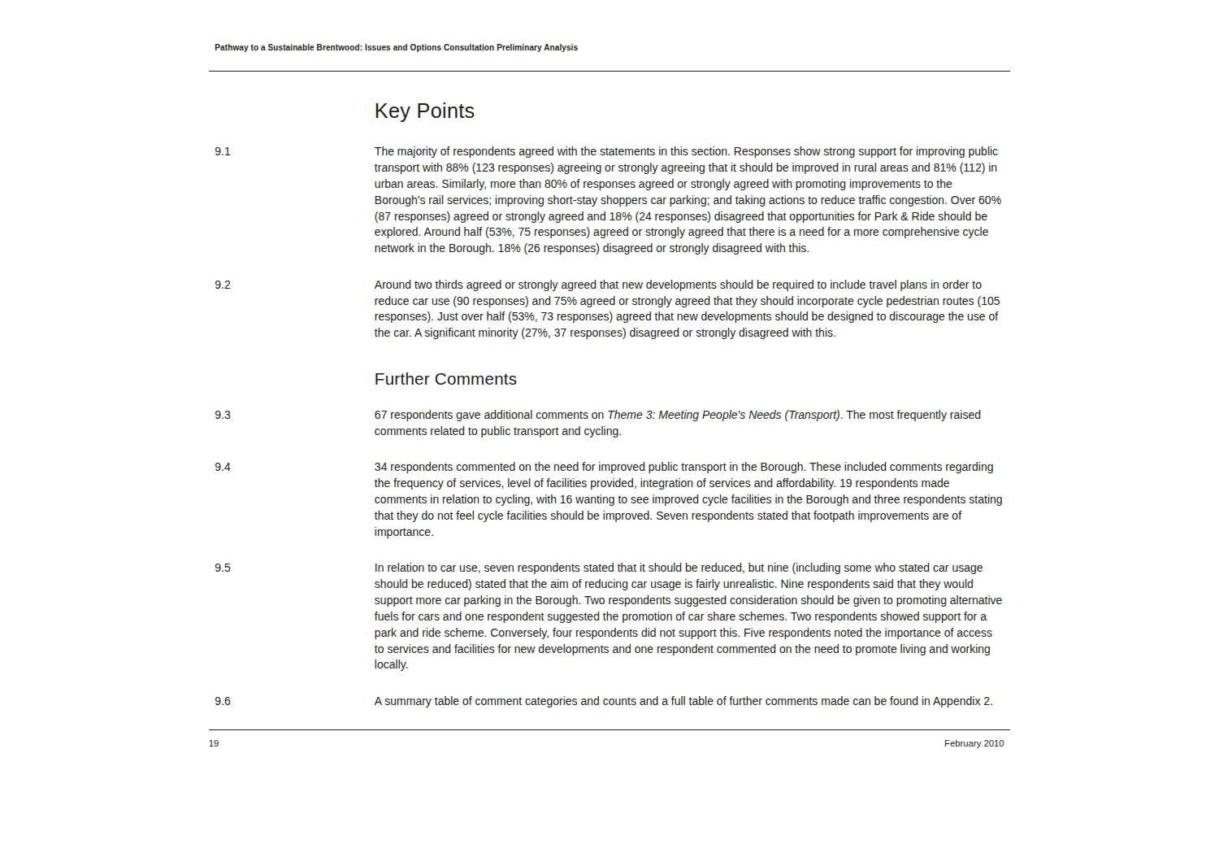Pathway to a Sustainable Brentwood: Issues and Options Consultation Preliminary Analysis
Key Points
9.1
The majority of respondents agreed with the statements in this section. Responses show strong support for improving public transport with 88% (123 responses) agreeing or strongly agreeing that it should be improved in rural areas and 81% (112) in urban areas. Similarly, more than 80% of responses agreed or strongly agreed with promoting improvements to the Borough's rail services; improving short-stay shoppers car parking; and taking actions to reduce traffic congestion. Over 60% (87 responses) agreed or strongly agreed and 18% (24 responses) disagreed that opportunities for Park & Ride should be explored. Around half (53%, 75 responses) agreed or strongly agreed that there is a need for a more comprehensive cycle network in the Borough. 18% (26 responses) disagreed or strongly disagreed with this.
9.2
Around two thirds agreed or strongly agreed that new developments should be required to include travel plans in order to reduce car use (90 responses) and 75% agreed or strongly agreed that they should incorporate cycle pedestrian routes (105 responses). Just over half (53%, 73 responses) agreed that new developments should be designed to discourage the use of the car. A significant minority (27%, 37 responses) disagreed or strongly disagreed with this.
Further Comments
9.3
67 respondents gave additional comments on Theme 3: Meeting People's Needs (Transport). The most frequently raised comments related to public transport and cycling.
9.4
34 respondents commented on the need for improved public transport in the Borough. These included comments regarding the frequency of services, level of facilities provided, integration of services and affordability. 19 respondents made comments in relation to cycling, with 16 wanting to see improved cycle facilities in the Borough and three respondents stating that they do not feel cycle facilities should be improved. Seven respondents stated that footpath improvements are of importance.
9.5
In relation to car use, seven respondents stated that it should be reduced, but nine (including some who stated car usage should be reduced) stated that the aim of reducing car usage is fairly unrealistic. Nine respondents said that they would support more car parking in the Borough. Two respondents suggested consideration should be given to promoting alternative fuels for cars and one respondent suggested the promotion of car share schemes. Two respondents showed support for a park and ride scheme. Conversely, four respondents did not support this. Five respondents noted the importance of access to services and facilities for new developments and one respondent commented on the need to promote living and working locally.
9.6
A summary table of comment categories and counts and a full table of further comments made can be found in Appendix 2.
19
February 2010